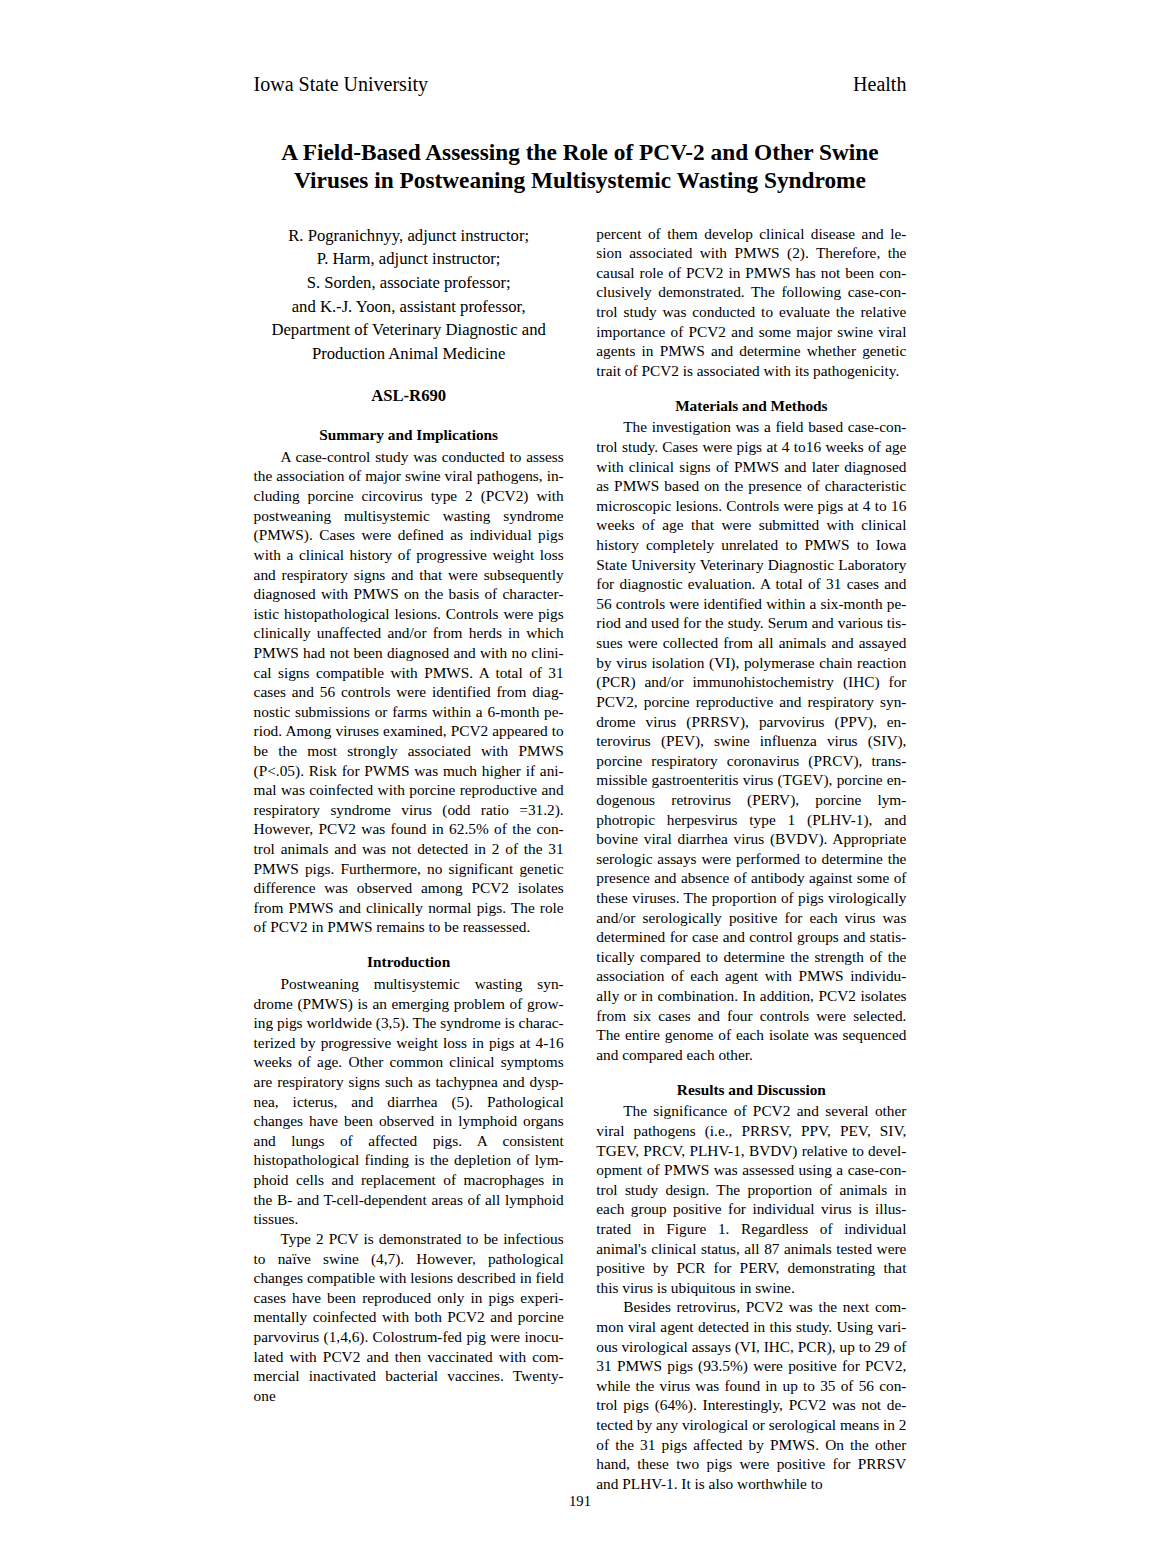Iowa State University
Health
A Field-Based Assessing the Role of PCV-2 and Other Swine Viruses in Postweaning Multisystemic Wasting Syndrome
R. Pogranichnyy, adjunct instructor;
P. Harm, adjunct instructor;
S. Sorden, associate professor;
and K.-J. Yoon, assistant professor,
Department of Veterinary Diagnostic and Production Animal Medicine
ASL-R690
Summary and Implications
A case-control study was conducted to assess the association of major swine viral pathogens, including porcine circovirus type 2 (PCV2) with postweaning multisystemic wasting syndrome (PMWS). Cases were defined as individual pigs with a clinical history of progressive weight loss and respiratory signs and that were subsequently diagnosed with PMWS on the basis of characteristic histopathological lesions. Controls were pigs clinically unaffected and/or from herds in which PMWS had not been diagnosed and with no clinical signs compatible with PMWS. A total of 31 cases and 56 controls were identified from diagnostic submissions or farms within a 6-month period. Among viruses examined, PCV2 appeared to be the most strongly associated with PMWS (P<.05). Risk for PWMS was much higher if animal was coinfected with porcine reproductive and respiratory syndrome virus (odd ratio =31.2). However, PCV2 was found in 62.5% of the control animals and was not detected in 2 of the 31 PMWS pigs. Furthermore, no significant genetic difference was observed among PCV2 isolates from PMWS and clinically normal pigs. The role of PCV2 in PMWS remains to be reassessed.
Introduction
Postweaning multisystemic wasting syndrome (PMWS) is an emerging problem of growing pigs worldwide (3,5). The syndrome is characterized by progressive weight loss in pigs at 4-16 weeks of age. Other common clinical symptoms are respiratory signs such as tachypnea and dyspnea, icterus, and diarrhea (5). Pathological changes have been observed in lymphoid organs and lungs of affected pigs. A consistent histopathological finding is the depletion of lymphoid cells and replacement of macrophages in the B- and T-cell-dependent areas of all lymphoid tissues.
Type 2 PCV is demonstrated to be infectious to naïve swine (4,7). However, pathological changes compatible with lesions described in field cases have been reproduced only in pigs experimentally coinfected with both PCV2 and porcine parvovirus (1,4,6). Colostrum-fed pig were inoculated with PCV2 and then vaccinated with commercial inactivated bacterial vaccines. Twenty-one
percent of them develop clinical disease and lesion associated with PMWS (2). Therefore, the causal role of PCV2 in PMWS has not been conclusively demonstrated. The following case-control study was conducted to evaluate the relative importance of PCV2 and some major swine viral agents in PMWS and determine whether genetic trait of PCV2 is associated with its pathogenicity.
Materials and Methods
The investigation was a field based case-control study. Cases were pigs at 4 to16 weeks of age with clinical signs of PMWS and later diagnosed as PMWS based on the presence of characteristic microscopic lesions. Controls were pigs at 4 to 16 weeks of age that were submitted with clinical history completely unrelated to PMWS to Iowa State University Veterinary Diagnostic Laboratory for diagnostic evaluation. A total of 31 cases and 56 controls were identified within a six-month period and used for the study. Serum and various tissues were collected from all animals and assayed by virus isolation (VI), polymerase chain reaction (PCR) and/or immunohistochemistry (IHC) for PCV2, porcine reproductive and respiratory syndrome virus (PRRSV), parvovirus (PPV), enterovirus (PEV), swine influenza virus (SIV), porcine respiratory coronavirus (PRCV), transmissible gastroenteritis virus (TGEV), porcine endogenous retrovirus (PERV), porcine lymphotropic herpesvirus type 1 (PLHV-1), and bovine viral diarrhea virus (BVDV). Appropriate serologic assays were performed to determine the presence and absence of antibody against some of these viruses. The proportion of pigs virologically and/or serologically positive for each virus was determined for case and control groups and statistically compared to determine the strength of the association of each agent with PMWS individually or in combination. In addition, PCV2 isolates from six cases and four controls were selected. The entire genome of each isolate was sequenced and compared each other.
Results and Discussion
The significance of PCV2 and several other viral pathogens (i.e., PRRSV, PPV, PEV, SIV, TGEV, PRCV, PLHV-1, BVDV) relative to development of PMWS was assessed using a case-control study design. The proportion of animals in each group positive for individual virus is illustrated in Figure 1. Regardless of individual animal's clinical status, all 87 animals tested were positive by PCR for PERV, demonstrating that this virus is ubiquitous in swine.
Besides retrovirus, PCV2 was the next common viral agent detected in this study. Using various virological assays (VI, IHC, PCR), up to 29 of 31 PMWS pigs (93.5%) were positive for PCV2, while the virus was found in up to 35 of 56 control pigs (64%). Interestingly, PCV2 was not detected by any virological or serological means in 2 of the 31 pigs affected by PMWS. On the other hand, these two pigs were positive for PRRSV and PLHV-1. It is also worthwhile to
191